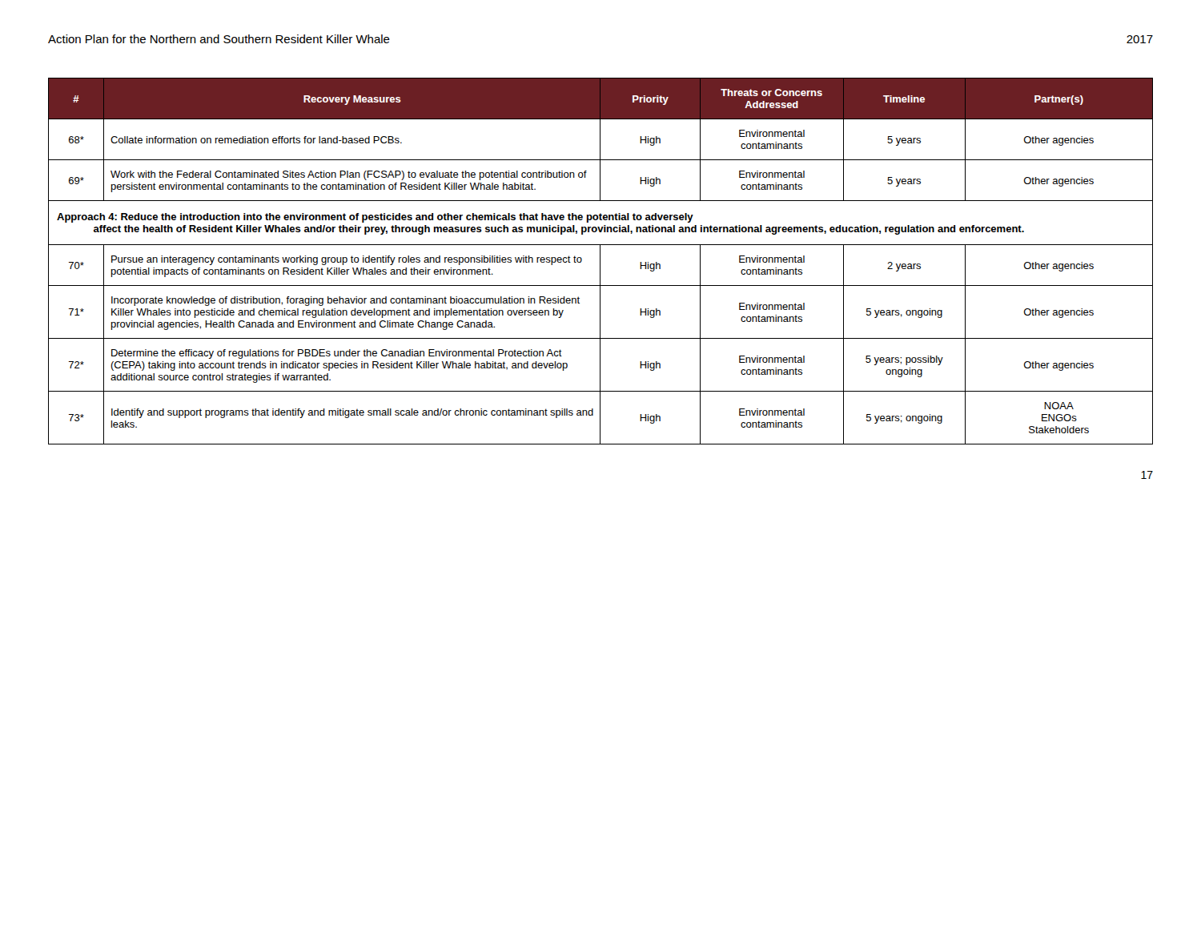Action Plan for the Northern and Southern Resident Killer Whale 2017
| # | Recovery Measures | Priority | Threats or Concerns Addressed | Timeline | Partner(s) |
| --- | --- | --- | --- | --- | --- |
| 68* | Collate information on remediation efforts for land-based PCBs. | High | Environmental contaminants | 5 years | Other agencies |
| 69* | Work with the Federal Contaminated Sites Action Plan (FCSAP) to evaluate the potential contribution of persistent environmental contaminants to the contamination of Resident Killer Whale habitat. | High | Environmental contaminants | 5 years | Other agencies |
| Approach 4: Reduce the introduction into the environment of pesticides and other chemicals that have the potential to adversely affect the health of Resident Killer Whales and/or their prey, through measures such as municipal, provincial, national and international agreements, education, regulation and enforcement. |
| 70* | Pursue an interagency contaminants working group to identify roles and responsibilities with respect to potential impacts of contaminants on Resident Killer Whales and their environment. | High | Environmental contaminants | 2 years | Other agencies |
| 71* | Incorporate knowledge of distribution, foraging behavior and contaminant bioaccumulation in Resident Killer Whales into pesticide and chemical regulation development and implementation overseen by provincial agencies, Health Canada and Environment and Climate Change Canada. | High | Environmental contaminants | 5 years, ongoing | Other agencies |
| 72* | Determine the efficacy of regulations for PBDEs under the Canadian Environmental Protection Act (CEPA) taking into account trends in indicator species in Resident Killer Whale habitat, and develop additional source control strategies if warranted. | High | Environmental contaminants | 5 years; possibly ongoing | Other agencies |
| 73* | Identify and support programs that identify and mitigate small scale and/or chronic contaminant spills and leaks. | High | Environmental contaminants | 5 years; ongoing | NOAA ENGOs Stakeholders |
17